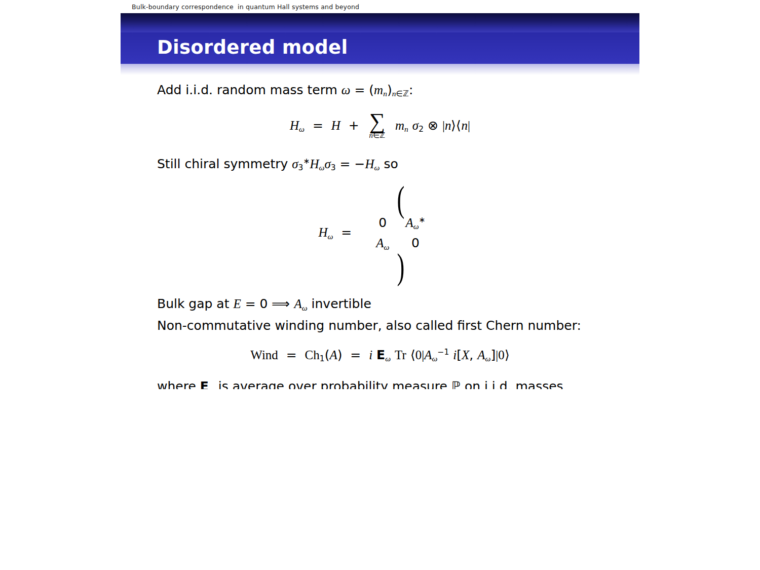Bulk-boundary correspondence in quantum Hall systems and beyond
Disordered model
Add i.i.d. random mass term ω = (mn)n∈ℤ:
Hω = H + ∑ n∈ℤ mn σ2 ⊗ |n⟩⟨n|
Still chiral symmetry σ3∗Hωσ3 = −Hω so
Hω = (
| 0 | A ω ∗ |
| A ω | 0 |
)
Bulk gap at E = 0 ⟹ Aω invertible
Non-commutative winding number, also called first Chern number:
Wind = Ch1(A) = i Eω Tr ⟨0|Aω−1 i[X, Aω]|0⟩
where Eω is average over probability measure ℙ on i.i.d. masses